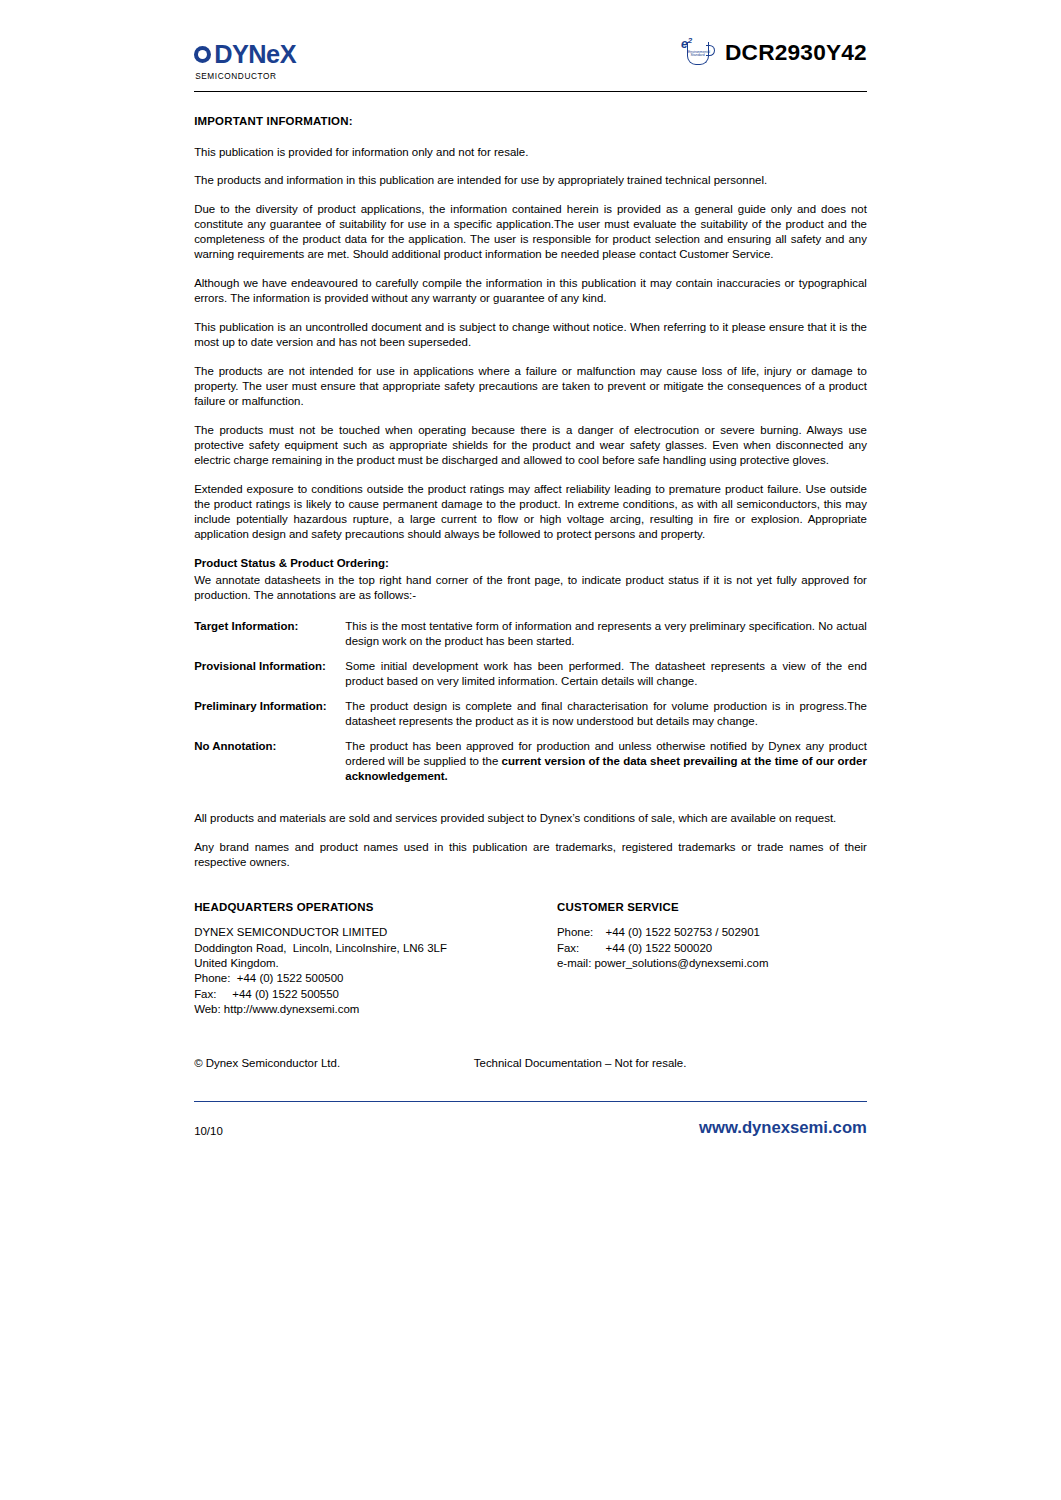DYNe X
SEMICONDUCTOR
e2
Environmental
Standard
DCR2930Y42
IMPORTANT INFORMATION:
This publication is provided for information only and not for resale.
The products and information in this publication are intended for use by appropriately trained technical personnel.
Due to the diversity of product applications, the information contained herein is provided as a general guide only and does not constitute any guarantee of suitability for use in a specific application.The user must evaluate the suitability of the product and the completeness of the product data for the application. The user is responsible for product selection and ensuring all safety and any warning requirements are met. Should additional product information be needed please contact Customer Service.
Although we have endeavoured to carefully compile the information in this publication it may contain inaccuracies or typographical errors. The information is provided without any warranty or guarantee of any kind.
This publication is an uncontrolled document and is subject to change without notice. When referring to it please ensure that it is the most up to date version and has not been superseded.
The products are not intended for use in applications where a failure or malfunction may cause loss of life, injury or damage to property. The user must ensure that appropriate safety precautions are taken to prevent or mitigate the consequences of a product failure or malfunction.
The products must not be touched when operating because there is a danger of electrocution or severe burning. Always use protective safety equipment such as appropriate shields for the product and wear safety glasses. Even when disconnected any electric charge remaining in the product must be discharged and allowed to cool before safe handling using protective gloves.
Extended exposure to conditions outside the product ratings may affect reliability leading to premature product failure. Use outside the product ratings is likely to cause permanent damage to the product. In extreme conditions, as with all semiconductors, this may include potentially hazardous rupture, a large current to flow or high voltage arcing, resulting in fire or explosion. Appropriate application design and safety precautions should always be followed to protect persons and property.
Product Status & Product Ordering:
We annotate datasheets in the top right hand corner of the front page, to indicate product status if it is not yet fully approved for production. The annotations are as follows:-
| Target Information: | This is the most tentative form of information and represents a very preliminary specification. No actual design work on the product has been started. |
| Provisional Information: | Some initial development work has been performed. The datasheet represents a view of the end product based on very limited information. Certain details will change. |
| Preliminary Information: | The product design is complete and final characterisation for volume production is in progress.The datasheet represents the product as it is now understood but details may change. |
| No Annotation: | The product has been approved for production and unless otherwise notified by Dynex any product ordered will be supplied to the current version of the data sheet prevailing at the time of our order acknowledgement. |
All products and materials are sold and services provided subject to Dynex’s conditions of sale, which are available on request.
Any brand names and product names used in this publication are trademarks, registered trademarks or trade names of their respective owners.
HEADQUARTERS OPERATIONS
DYNEX SEMICONDUCTOR LIMITED
Doddington Road, Lincoln, Lincolnshire, LN6 3LF
United Kingdom.
Phone: +44 (0) 1522 500500
Fax: +44 (0) 1522 500550
Web: http://www.dynexsemi.com
CUSTOMER SERVICE
Phone: +44 (0) 1522 502753 / 502901 Fax: +44 (0) 1522 500020 e-mail: power_solutions@dynexsemi.com
© Dynex Semiconductor Ltd.
Technical Documentation – Not for resale.
10/10
www.dynexsemi.com